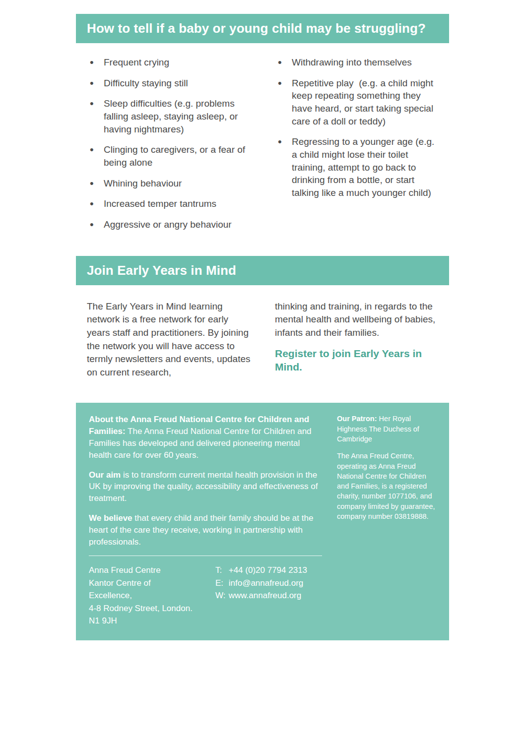How to tell if a baby or young child may be struggling?
Frequent crying
Difficulty staying still
Sleep difficulties (e.g. problems falling asleep, staying asleep, or having nightmares)
Clinging to caregivers, or a fear of being alone
Whining behaviour
Increased temper tantrums
Aggressive or angry behaviour
Withdrawing into themselves
Repetitive play (e.g. a child might keep repeating something they have heard, or start taking special care of a doll or teddy)
Regressing to a younger age (e.g. a child might lose their toilet training, attempt to go back to drinking from a bottle, or start talking like a much younger child)
Join Early Years in Mind
The Early Years in Mind learning network is a free network for early years staff and practitioners. By joining the network you will have access to termly newsletters and events, updates on current research,
thinking and training, in regards to the mental health and wellbeing of babies, infants and their families.
Register to join Early Years in Mind.
About the Anna Freud National Centre for Children and Families: The Anna Freud National Centre for Children and Families has developed and delivered pioneering mental health care for over 60 years.
Our aim is to transform current mental health provision in the UK by improving the quality, accessibility and effectiveness of treatment.
We believe that every child and their family should be at the heart of the care they receive, working in partnership with professionals.
Anna Freud Centre
Kantor Centre of Excellence,
4-8 Rodney Street, London. N1 9JH
T: +44 (0)20 7794 2313
E: info@annafreud.org
W: www.annafreud.org
Our Patron: Her Royal Highness The Duchess of Cambridge
The Anna Freud Centre, operating as Anna Freud National Centre for Children and Families, is a registered charity, number 1077106, and company limited by guarantee, company number 03819888.